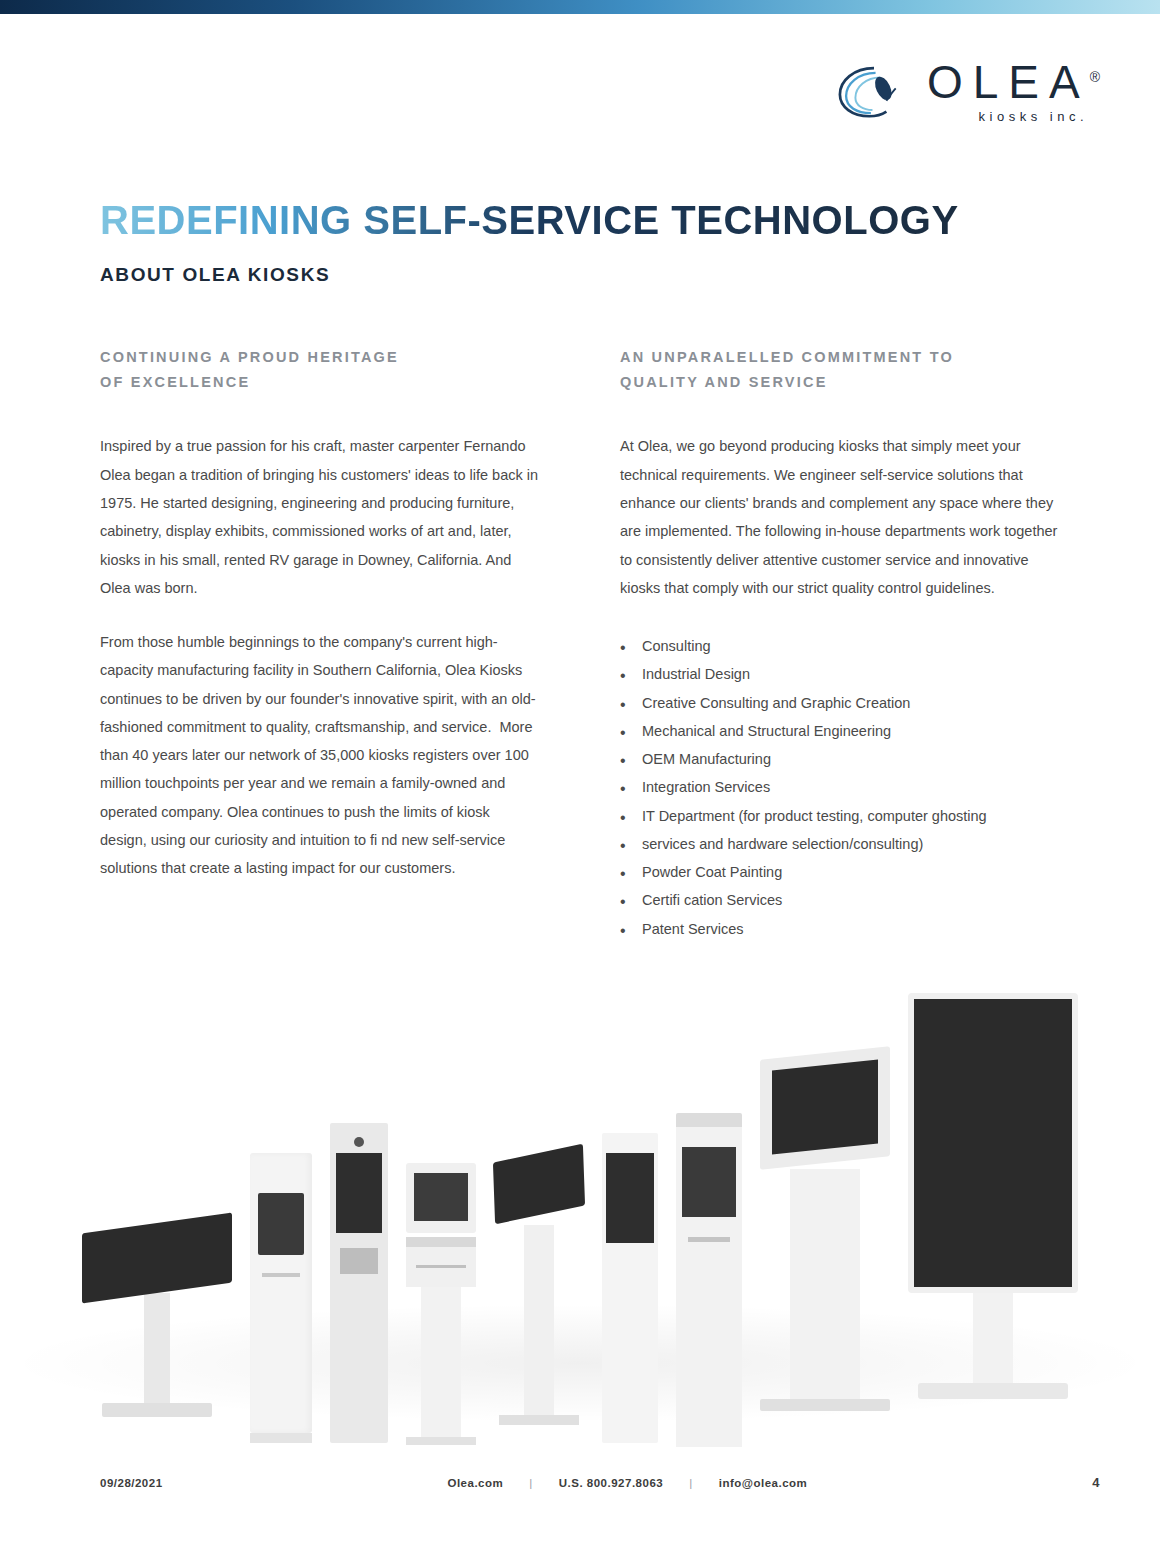OLEA®
kiosks inc.
Redefining Self-Service Technology
About Olea Kiosks
Continuing a Proud Heritage
of Excellence
Inspired by a true passion for his craft, master carpenter Fernando Olea began a tradition of bringing his customers' ideas to life back in 1975. He started designing, engineering and producing furniture, cabinetry, display exhibits, commissioned works of art and, later, kiosks in his small, rented RV garage in Downey, California. And Olea was born.
From those humble beginnings to the company's current high-capacity manufacturing facility in Southern California, Olea Kiosks continues to be driven by our founder's innovative spirit, with an old-fashioned commitment to quality, craftsmanship, and service. More than 40 years later our network of 35,000 kiosks registers over 100 million touchpoints per year and we remain a family-owned and operated company. Olea continues to push the limits of kiosk design, using our curiosity and intuition to fi nd new self-service solutions that create a lasting impact for our customers.
An Unparalelled Commitment to
Quality and Service
At Olea, we go beyond producing kiosks that simply meet your technical requirements. We engineer self-service solutions that enhance our clients' brands and complement any space where they are implemented. The following in-house departments work together to consistently deliver attentive customer service and innovative kiosks that comply with our strict quality control guidelines.
Consulting
Industrial Design
Creative Consulting and Graphic Creation
Mechanical and Structural Engineering
OEM Manufacturing
Integration Services
IT Department (for product testing, computer ghosting
services and hardware selection/consulting)
Powder Coat Painting
Certifi cation Services
Patent Services
09/28/2021
Olea.com | U.S. 800.927.8063 | info@olea.com
4